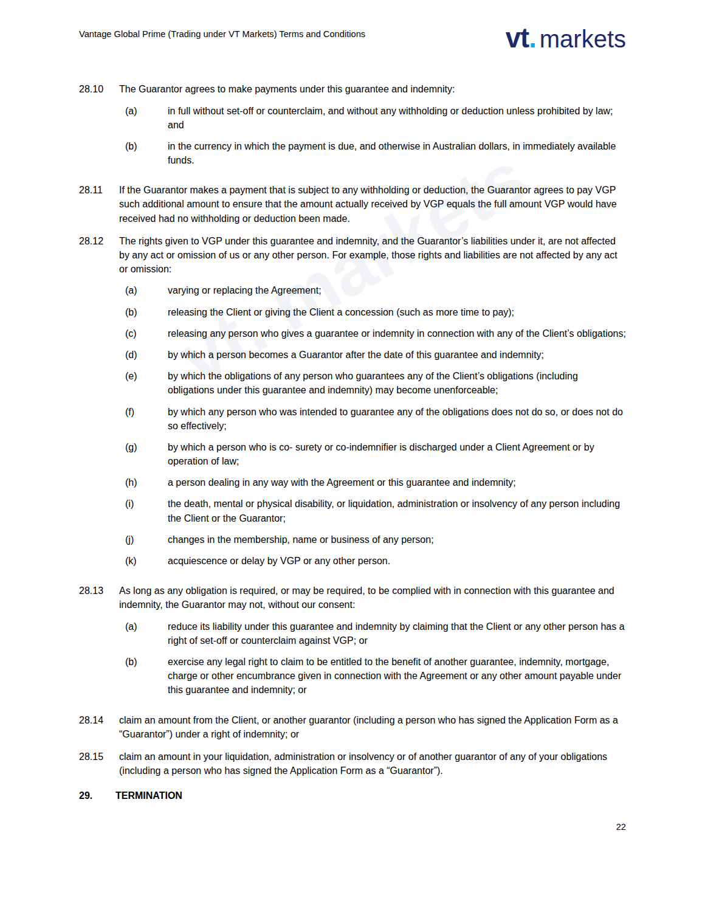vt. markets
Vantage Global Prime (Trading under VT Markets) Terms and Conditions
vt. markets
28.10
The Guarantor agrees to make payments under this guarantee and indemnity:
(a) in full without set-off or counterclaim, and without any withholding or deduction unless prohibited by law; and
(b) in the currency in which the payment is due, and otherwise in Australian dollars, in immediately available funds.
28.11
If the Guarantor makes a payment that is subject to any withholding or deduction, the Guarantor agrees to pay VGP such additional amount to ensure that the amount actually received by VGP equals the full amount VGP would have received had no withholding or deduction been made.
28.12
The rights given to VGP under this guarantee and indemnity, and the Guarantor’s liabilities under it, are not affected by any act or omission of us or any other person. For example, those rights and liabilities are not affected by any act or omission:
(a) varying or replacing the Agreement;
(b) releasing the Client or giving the Client a concession (such as more time to pay);
(c) releasing any person who gives a guarantee or indemnity in connection with any of the Client’s obligations;
(d) by which a person becomes a Guarantor after the date of this guarantee and indemnity;
(e) by which the obligations of any person who guarantees any of the Client’s obligations (including obligations under this guarantee and indemnity) may become unenforceable;
(f) by which any person who was intended to guarantee any of the obligations does not do so, or does not do so effectively;
(g) by which a person who is co- surety or co-indemnifier is discharged under a Client Agreement or by operation of law;
(h) a person dealing in any way with the Agreement or this guarantee and indemnity;
(i) the death, mental or physical disability, or liquidation, administration or insolvency of any person including the Client or the Guarantor;
(j) changes in the membership, name or business of any person;
(k) acquiescence or delay by VGP or any other person.
28.13
As long as any obligation is required, or may be required, to be complied with in connection with this guarantee and indemnity, the Guarantor may not, without our consent:
(a) reduce its liability under this guarantee and indemnity by claiming that the Client or any other person has a right of set-off or counterclaim against VGP; or
(b) exercise any legal right to claim to be entitled to the benefit of another guarantee, indemnity, mortgage, charge or other encumbrance given in connection with the Agreement or any other amount payable under this guarantee and indemnity; or
28.14
claim an amount from the Client, or another guarantor (including a person who has signed the Application Form as a “Guarantor”) under a right of indemnity; or
28.15
claim an amount in your liquidation, administration or insolvency or of another guarantor of any of your obligations (including a person who has signed the Application Form as a “Guarantor”).
29. TERMINATION
22